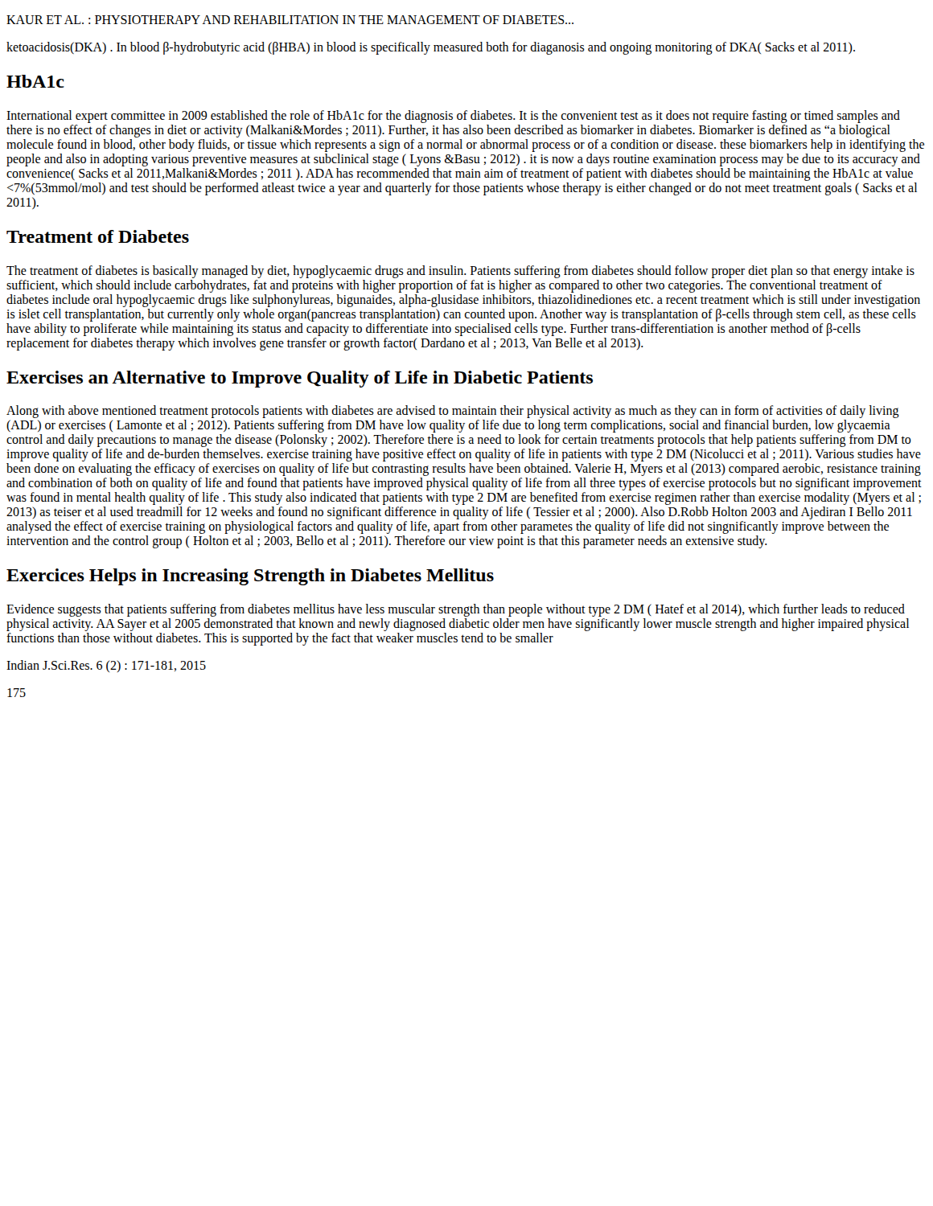KAUR ET AL. : PHYSIOTHERAPY AND REHABILITATION IN THE MANAGEMENT OF DIABETES...
ketoacidosis(DKA) . In blood β-hydrobutyric acid (βHBA) in blood is specifically measured both for diaganosis and ongoing monitoring of DKA( Sacks et al 2011).
HbA1c
International expert committee in 2009 established the role of HbA1c for the diagnosis of diabetes. It is the convenient test as it does not require fasting or timed samples and there is no effect of changes in diet or activity (Malkani&Mordes ; 2011). Further, it has also been described as biomarker in diabetes. Biomarker is defined as “a biological molecule found in blood, other body fluids, or tissue which represents a sign of a normal or abnormal process or of a condition or disease. these biomarkers help in identifying the people and also in adopting various preventive measures at subclinical stage ( Lyons &Basu ; 2012) . it is now a days routine examination process may be due to its accuracy and convenience( Sacks et al 2011,Malkani&Mordes ; 2011 ). ADA has recommended that main aim of treatment of patient with diabetes should be maintaining the HbA1c at value <7%(53mmol/mol) and test should be performed atleast twice a year and quarterly for those patients whose therapy is either changed or do not meet treatment goals ( Sacks et al 2011).
Treatment of Diabetes
The treatment of diabetes is basically managed by diet, hypoglycaemic drugs and insulin. Patients suffering from diabetes should follow proper diet plan so that energy intake is sufficient, which should include carbohydrates, fat and proteins with higher proportion of fat is higher as compared to other two categories. The conventional treatment of diabetes include oral hypoglycaemic drugs like sulphonylureas, bigunaides, alpha-glusidase inhibitors, thiazolidinediones etc. a recent treatment which is still under investigation is islet cell transplantation, but currently only whole organ(pancreas transplantation) can counted upon. Another way is transplantation of β-cells through stem cell, as these cells have ability to proliferate while maintaining its status and capacity to differentiate into specialised cells type. Further trans-differentiation is another method of β-cells replacement for diabetes therapy which involves gene transfer or growth factor( Dardano et al ; 2013, Van Belle et al 2013).
Exercises an Alternative to Improve Quality of Life in Diabetic Patients
Along with above mentioned treatment protocols patients with diabetes are advised to maintain their physical activity as much as they can in form of activities of daily living (ADL) or exercises ( Lamonte et al ; 2012). Patients suffering from DM have low quality of life due to long term complications, social and financial burden, low glycaemia control and daily precautions to manage the disease (Polonsky ; 2002). Therefore there is a need to look for certain treatments protocols that help patients suffering from DM to improve quality of life and de-burden themselves. exercise training have positive effect on quality of life in patients with type 2 DM (Nicolucci et al ; 2011). Various studies have been done on evaluating the efficacy of exercises on quality of life but contrasting results have been obtained. Valerie H, Myers et al (2013) compared aerobic, resistance training and combination of both on quality of life and found that patients have improved physical quality of life from all three types of exercise protocols but no significant improvement was found in mental health quality of life . This study also indicated that patients with type 2 DM are benefited from exercise regimen rather than exercise modality (Myers et al ; 2013) as teiser et al used treadmill for 12 weeks and found no significant difference in quality of life ( Tessier et al ; 2000). Also D.Robb Holton 2003 and Ajediran I Bello 2011 analysed the effect of exercise training on physiological factors and quality of life, apart from other parametes the quality of life did not singnificantly improve between the intervention and the control group ( Holton et al ; 2003, Bello et al ; 2011). Therefore our view point is that this parameter needs an extensive study.
Exercices Helps in Increasing Strength in Diabetes Mellitus
Evidence suggests that patients suffering from diabetes mellitus have less muscular strength than people without type 2 DM ( Hatef et al 2014), which further leads to reduced physical activity. AA Sayer et al 2005 demonstrated that known and newly diagnosed diabetic older men have significantly lower muscle strength and higher impaired physical functions than those without diabetes. This is supported by the fact that weaker muscles tend to be smaller
Indian J.Sci.Res. 6 (2) : 171-181, 2015
175